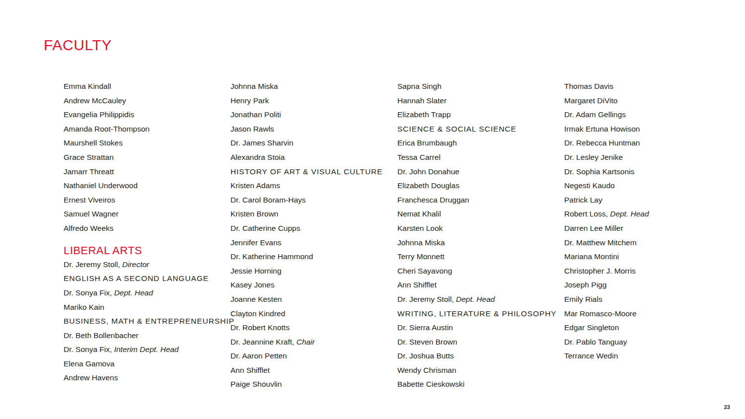Faculty
Emma Kindall
Andrew McCauley
Evangelia Philippidis
Amanda Root-Thompson
Maurshell Stokes
Grace Strattan
Jamarr Threatt
Nathaniel Underwood
Ernest Viveiros
Samuel Wagner
Alfredo Weeks
Liberal Arts
Dr. Jeremy Stoll, Director
English as a Second Language
Dr. Sonya Fix, Dept. Head
Mariko Kain
Business, Math & Entrepreneurship
Dr. Beth Bollenbacher
Dr. Sonya Fix, Interim Dept. Head
Elena Gamova
Andrew Havens
Johnna Miska
Henry Park
Jonathan Politi
Jason Rawls
Dr. James Sharvin
Alexandra Stoia
History of Art & Visual Culture
Kristen Adams
Dr. Carol Boram-Hays
Kristen Brown
Dr. Catherine Cupps
Jennifer Evans
Dr. Katherine Hammond
Jessie Horning
Kasey Jones
Joanne Kesten
Clayton Kindred
Dr. Robert Knotts
Dr. Jeannine Kraft, Chair
Dr. Aaron Petten
Ann Shifflet
Paige Shouvlin
Sapna Singh
Hannah Slater
Elizabeth Trapp
Science & Social Science
Erica Brumbaugh
Tessa Carrel
Dr. John Donahue
Elizabeth Douglas
Franchesca Druggan
Nemat Khalil
Karsten Look
Johnna Miska
Terry Monnett
Cheri Sayavong
Ann Shifflet
Dr. Jeremy Stoll, Dept. Head
Writing, Literature & Philosophy
Dr. Sierra Austin
Dr. Steven Brown
Dr. Joshua Butts
Wendy Chrisman
Babette Cieskowski
Thomas Davis
Margaret DiVito
Dr. Adam Gellings
Irmak Ertuna Howison
Dr. Rebecca Huntman
Dr. Lesley Jenike
Dr. Sophia Kartsonis
Negesti Kaudo
Patrick Lay
Robert Loss, Dept. Head
Darren Lee Miller
Dr. Matthew Mitchem
Mariana Montini
Christopher J. Morris
Joseph Pigg
Emily Rials
Mar Romasco-Moore
Edgar Singleton
Dr. Pablo Tanguay
Terrance Wedin
23